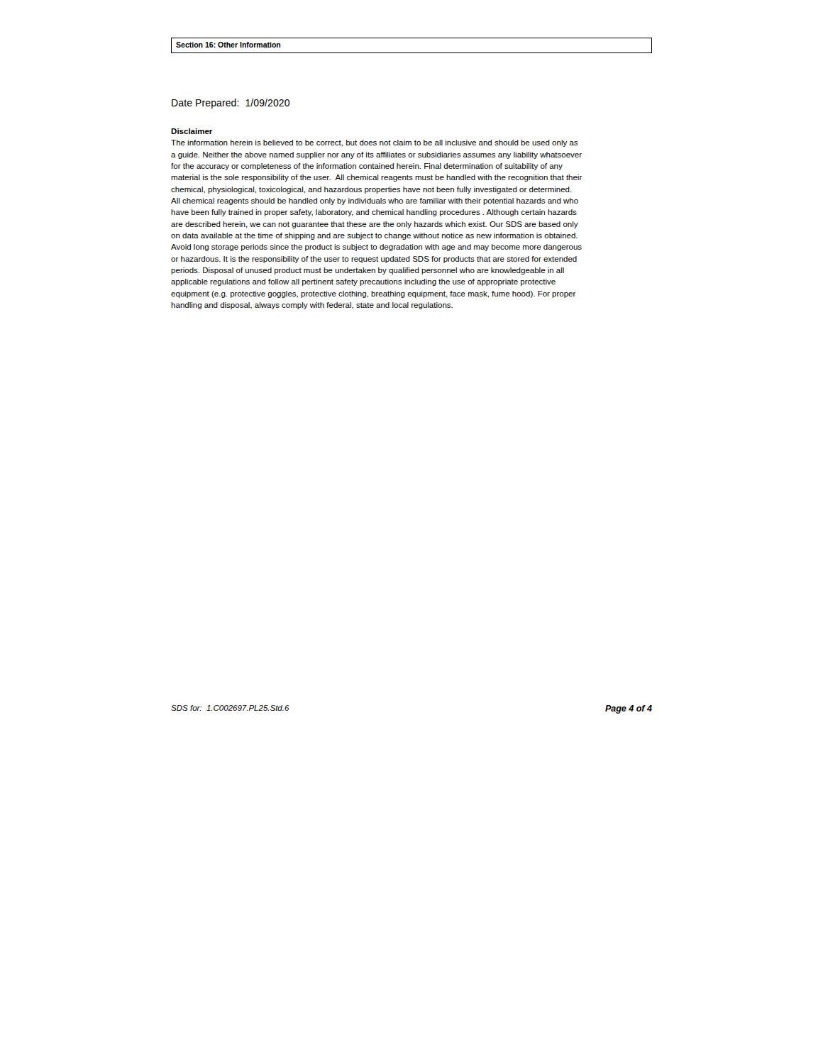Section 16: Other Information
Date Prepared: 1/09/2020
Disclaimer
The information herein is believed to be correct, but does not claim to be all inclusive and should be used only as a guide. Neither the above named supplier nor any of its affiliates or subsidiaries assumes any liability whatsoever for the accuracy or completeness of the information contained herein. Final determination of suitability of any material is the sole responsibility of the user. All chemical reagents must be handled with the recognition that their chemical, physiological, toxicological, and hazardous properties have not been fully investigated or determined. All chemical reagents should be handled only by individuals who are familiar with their potential hazards and who have been fully trained in proper safety, laboratory, and chemical handling procedures . Although certain hazards are described herein, we can not guarantee that these are the only hazards which exist. Our SDS are based only on data available at the time of shipping and are subject to change without notice as new information is obtained. Avoid long storage periods since the product is subject to degradation with age and may become more dangerous or hazardous. It is the responsibility of the user to request updated SDS for products that are stored for extended periods. Disposal of unused product must be undertaken by qualified personnel who are knowledgeable in all applicable regulations and follow all pertinent safety precautions including the use of appropriate protective equipment (e.g. protective goggles, protective clothing, breathing equipment, face mask, fume hood). For proper handling and disposal, always comply with federal, state and local regulations.
SDS for: 1.C002697.PL25.Std.6 Page 4 of 4